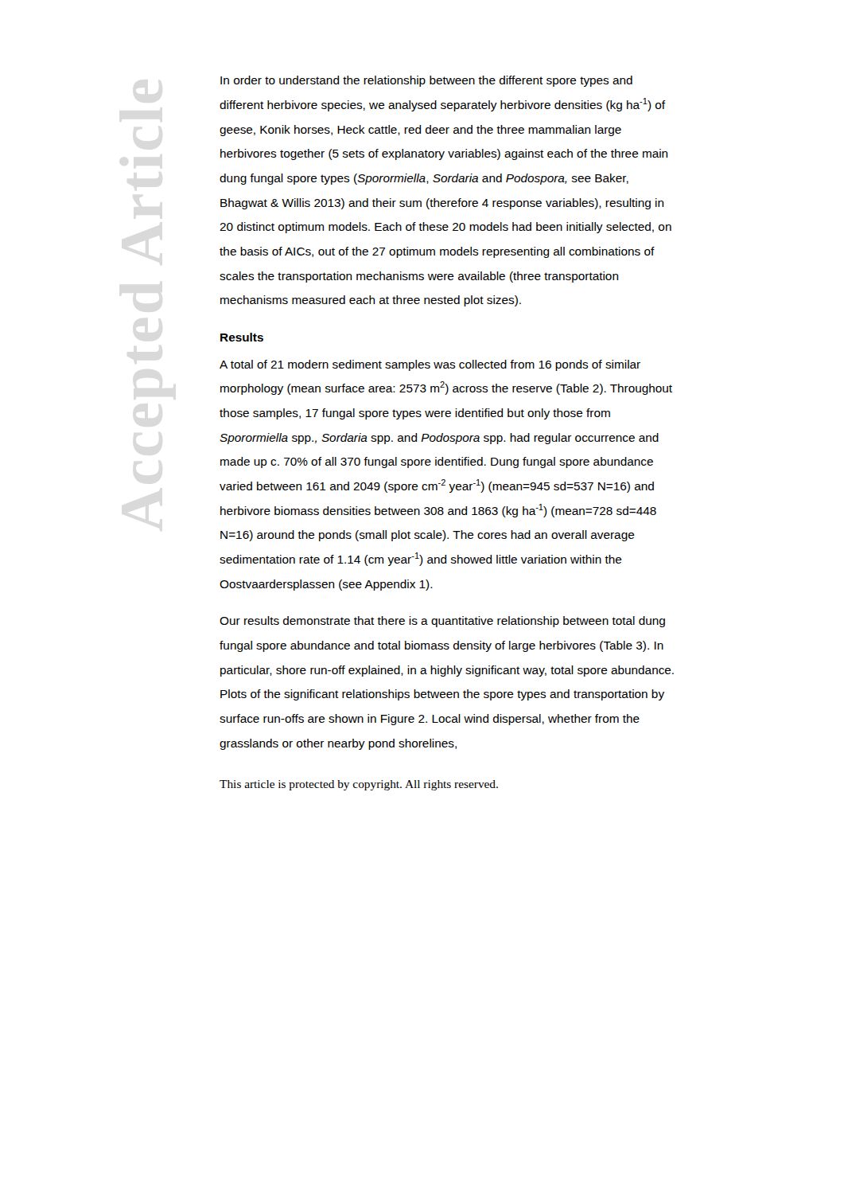Accepted Article
In order to understand the relationship between the different spore types and different herbivore species, we analysed separately herbivore densities (kg ha-1) of geese, Konik horses, Heck cattle, red deer and the three mammalian large herbivores together (5 sets of explanatory variables) against each of the three main dung fungal spore types (Sporormiella, Sordaria and Podospora, see Baker, Bhagwat & Willis 2013) and their sum (therefore 4 response variables), resulting in 20 distinct optimum models. Each of these 20 models had been initially selected, on the basis of AICs, out of the 27 optimum models representing all combinations of scales the transportation mechanisms were available (three transportation mechanisms measured each at three nested plot sizes).
Results
A total of 21 modern sediment samples was collected from 16 ponds of similar morphology (mean surface area: 2573 m2) across the reserve (Table 2). Throughout those samples, 17 fungal spore types were identified but only those from Sporormiella spp., Sordaria spp. and Podospora spp. had regular occurrence and made up c. 70% of all 370 fungal spore identified. Dung fungal spore abundance varied between 161 and 2049 (spore cm-2 year-1) (mean=945 sd=537 N=16) and herbivore biomass densities between 308 and 1863 (kg ha-1) (mean=728 sd=448 N=16) around the ponds (small plot scale). The cores had an overall average sedimentation rate of 1.14 (cm year-1) and showed little variation within the Oostvaardersplassen (see Appendix 1).
Our results demonstrate that there is a quantitative relationship between total dung fungal spore abundance and total biomass density of large herbivores (Table 3). In particular, shore run-off explained, in a highly significant way, total spore abundance. Plots of the significant relationships between the spore types and transportation by surface run-offs are shown in Figure 2. Local wind dispersal, whether from the grasslands or other nearby pond shorelines,
This article is protected by copyright. All rights reserved.